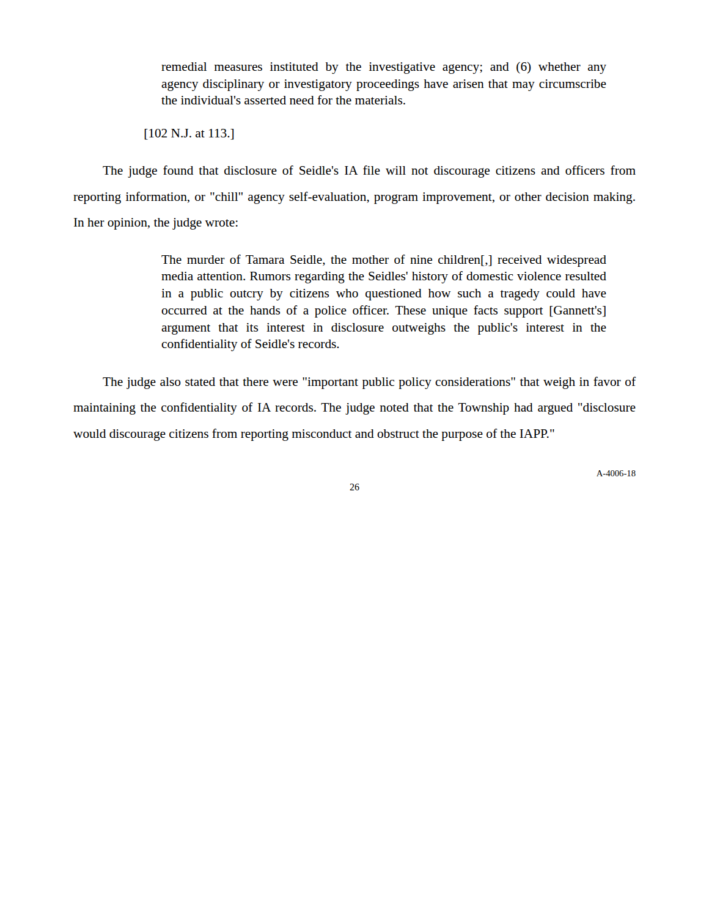remedial measures instituted by the investigative agency; and (6) whether any agency disciplinary or investigatory proceedings have arisen that may circumscribe the individual's asserted need for the materials.
[102 N.J. at 113.]
The judge found that disclosure of Seidle's IA file will not discourage citizens and officers from reporting information, or "chill" agency self-evaluation, program improvement, or other decision making. In her opinion, the judge wrote:
The murder of Tamara Seidle, the mother of nine children[,] received widespread media attention. Rumors regarding the Seidles' history of domestic violence resulted in a public outcry by citizens who questioned how such a tragedy could have occurred at the hands of a police officer. These unique facts support [Gannett's] argument that its interest in disclosure outweighs the public's interest in the confidentiality of Seidle's records.
The judge also stated that there were "important public policy considerations" that weigh in favor of maintaining the confidentiality of IA records. The judge noted that the Township had argued "disclosure would discourage citizens from reporting misconduct and obstruct the purpose of the IAPP."
26
A-4006-18